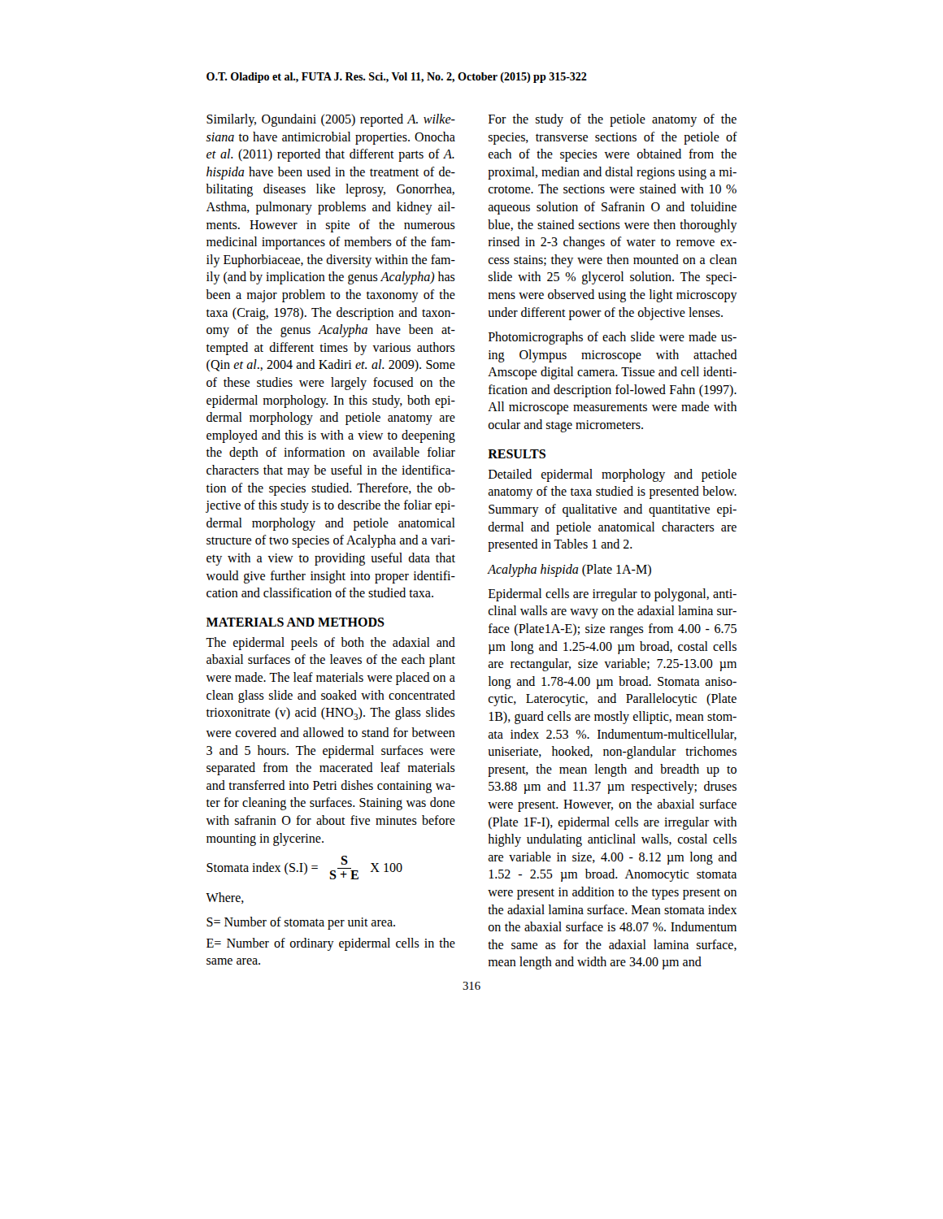O.T. Oladipo et al., FUTA J. Res. Sci., Vol 11, No. 2, October (2015) pp 315-322
Similarly, Ogundaini (2005) reported A. wilkesiana to have antimicrobial properties. Onocha et al. (2011) reported that different parts of A. hispida have been used in the treatment of debilitating diseases like leprosy, Gonorrhea, Asthma, pulmonary problems and kidney ailments. However in spite of the numerous medicinal importances of members of the family Euphorbiaceae, the diversity within the family (and by implication the genus Acalypha) has been a major problem to the taxonomy of the taxa (Craig, 1978). The description and taxonomy of the genus Acalypha have been attempted at different times by various authors (Qin et al., 2004 and Kadiri et. al. 2009). Some of these studies were largely focused on the epidermal morphology. In this study, both epidermal morphology and petiole anatomy are employed and this is with a view to deepening the depth of information on available foliar characters that may be useful in the identification of the species studied. Therefore, the objective of this study is to describe the foliar epidermal morphology and petiole anatomical structure of two species of Acalypha and a variety with a view to providing useful data that would give further insight into proper identification and classification of the studied taxa.
Materials and Methods
The epidermal peels of both the adaxial and abaxial surfaces of the leaves of the each plant were made. The leaf materials were placed on a clean glass slide and soaked with concentrated trioxonitrate (v) acid (HNO3). The glass slides were covered and allowed to stand for between 3 and 5 hours. The epidermal surfaces were separated from the macerated leaf materials and transferred into Petri dishes containing water for cleaning the surfaces. Staining was done with safranin O for about five minutes before mounting in glycerine.
Stomata index (S.I) = SS + E X 100
Where,
S= Number of stomata per unit area.
E= Number of ordinary epidermal cells in the same area.
For the study of the petiole anatomy of the species, transverse sections of the petiole of each of the species were obtained from the proximal, median and distal regions using a microtome. The sections were stained with 10 % aqueous solution of Safranin O and toluidine blue, the stained sections were then thoroughly rinsed in 2-3 changes of water to remove excess stains; they were then mounted on a clean slide with 25 % glycerol solution. The specimens were observed using the light microscopy under different power of the objective lenses.
Photomicrographs of each slide were made using Olympus microscope with attached Amscope digital camera. Tissue and cell identification and description fol-lowed Fahn (1997). All microscope measurements were made with ocular and stage micrometers.
Results
Detailed epidermal morphology and petiole anatomy of the taxa studied is presented below. Summary of qualitative and quantitative epidermal and petiole anatomical characters are presented in Tables 1 and 2.
Acalypha hispida (Plate 1A-M)
Epidermal cells are irregular to polygonal, anticlinal walls are wavy on the adaxial lamina surface (Plate1A-E); size ranges from 4.00 - 6.75 µm long and 1.25-4.00 µm broad, costal cells are rectangular, size variable; 7.25-13.00 µm long and 1.78-4.00 µm broad. Stomata anisocytic, Laterocytic, and Parallelocytic (Plate 1B), guard cells are mostly elliptic, mean stomata index 2.53 %. Indumentum-multicellular, uniseriate, hooked, non-glandular trichomes present, the mean length and breadth up to 53.88 µm and 11.37 µm respectively; druses were present. However, on the abaxial surface (Plate 1F-I), epidermal cells are irregular with highly undulating anticlinal walls, costal cells are variable in size, 4.00 - 8.12 µm long and 1.52 - 2.55 µm broad. Anomocytic stomata were present in addition to the types present on the adaxial lamina surface. Mean stomata index on the abaxial surface is 48.07 %. Indumentum the same as for the adaxial lamina surface, mean length and width are 34.00 µm and
316